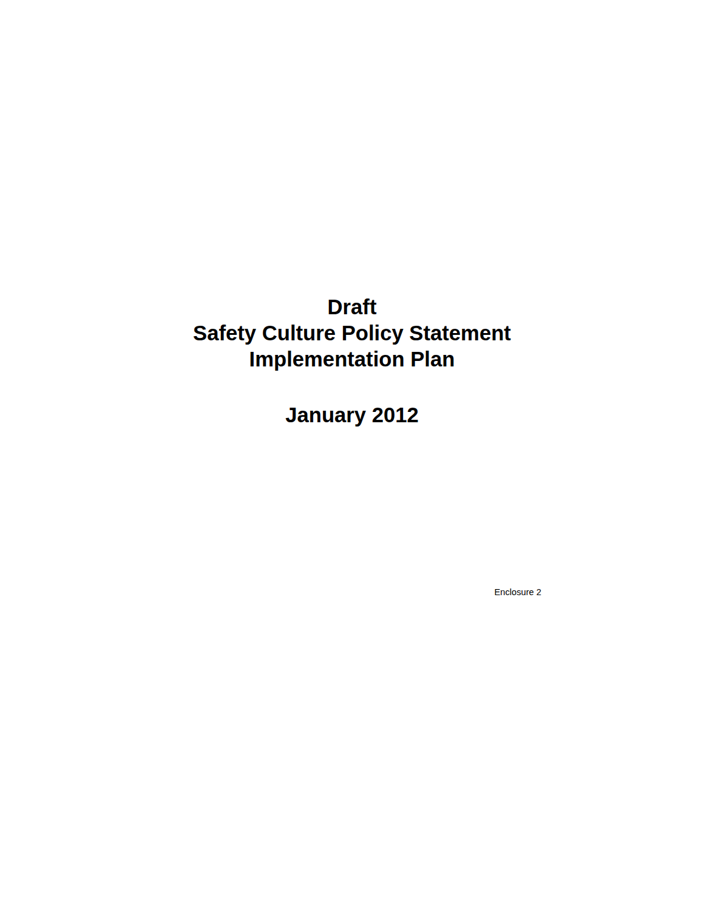Draft
Safety Culture Policy Statement
Implementation Plan
January 2012
Enclosure 2